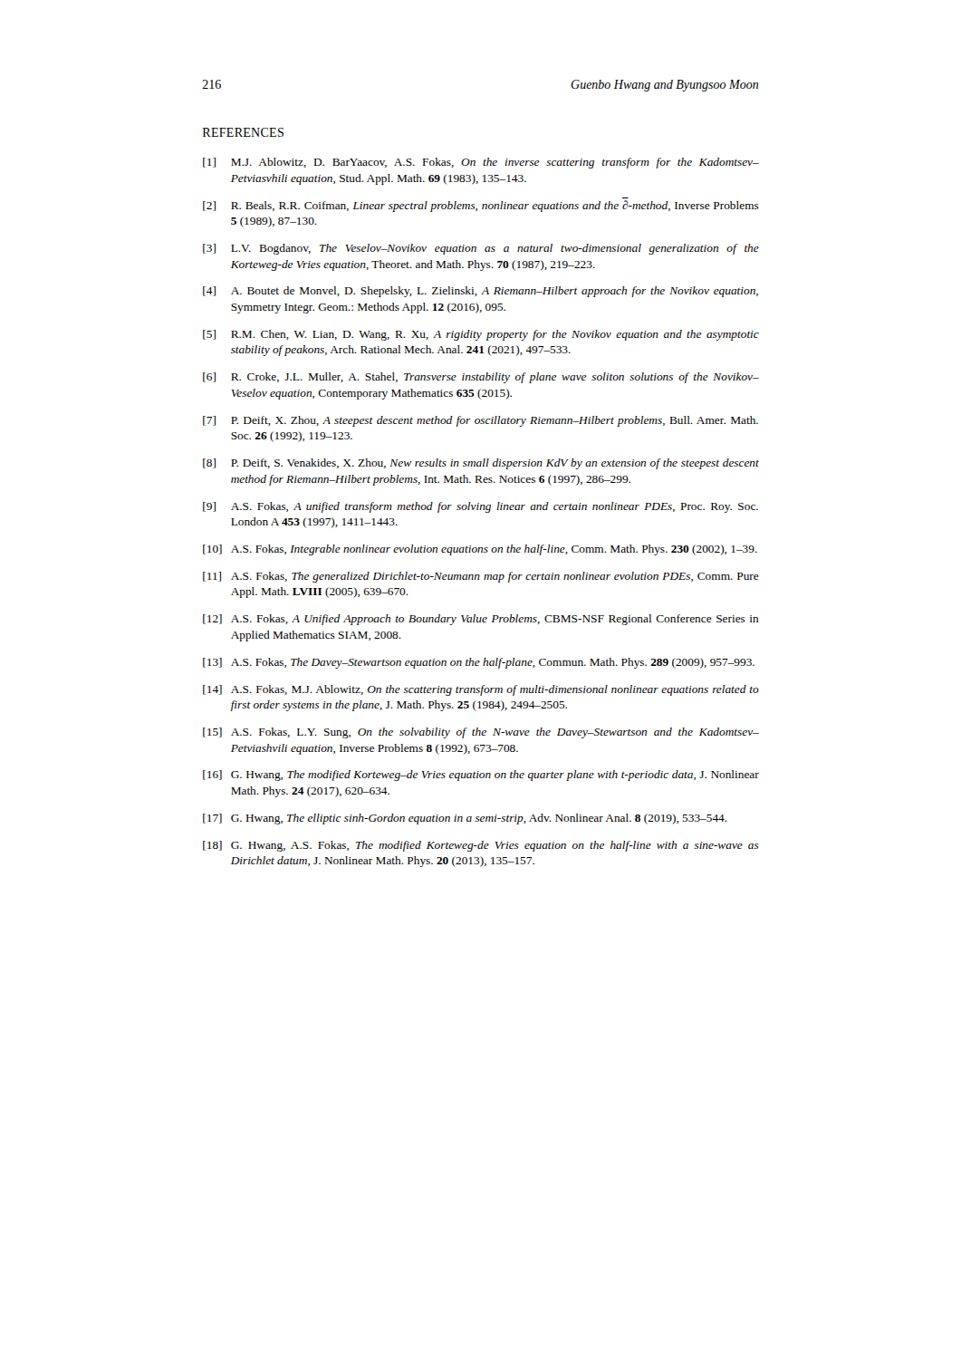216 Guenbo Hwang and Byungsoo Moon
REFERENCES
[1] M.J. Ablowitz, D. BarYaacov, A.S. Fokas, On the inverse scattering transform for the Kadomtsev–Petviasvhili equation, Stud. Appl. Math. 69 (1983), 135–143.
[2] R. Beals, R.R. Coifman, Linear spectral problems, nonlinear equations and the ∂-method, Inverse Problems 5 (1989), 87–130.
[3] L.V. Bogdanov, The Veselov–Novikov equation as a natural two-dimensional generalization of the Korteweg-de Vries equation, Theoret. and Math. Phys. 70 (1987), 219–223.
[4] A. Boutet de Monvel, D. Shepelsky, L. Zielinski, A Riemann–Hilbert approach for the Novikov equation, Symmetry Integr. Geom.: Methods Appl. 12 (2016), 095.
[5] R.M. Chen, W. Lian, D. Wang, R. Xu, A rigidity property for the Novikov equation and the asymptotic stability of peakons, Arch. Rational Mech. Anal. 241 (2021), 497–533.
[6] R. Croke, J.L. Muller, A. Stahel, Transverse instability of plane wave soliton solutions of the Novikov–Veselov equation, Contemporary Mathematics 635 (2015).
[7] P. Deift, X. Zhou, A steepest descent method for oscillatory Riemann–Hilbert problems, Bull. Amer. Math. Soc. 26 (1992), 119–123.
[8] P. Deift, S. Venakides, X. Zhou, New results in small dispersion KdV by an extension of the steepest descent method for Riemann–Hilbert problems, Int. Math. Res. Notices 6 (1997), 286–299.
[9] A.S. Fokas, A unified transform method for solving linear and certain nonlinear PDEs, Proc. Roy. Soc. London A 453 (1997), 1411–1443.
[10] A.S. Fokas, Integrable nonlinear evolution equations on the half-line, Comm. Math. Phys. 230 (2002), 1–39.
[11] A.S. Fokas, The generalized Dirichlet-to-Neumann map for certain nonlinear evolution PDEs, Comm. Pure Appl. Math. LVIII (2005), 639–670.
[12] A.S. Fokas, A Unified Approach to Boundary Value Problems, CBMS-NSF Regional Conference Series in Applied Mathematics SIAM, 2008.
[13] A.S. Fokas, The Davey–Stewartson equation on the half-plane, Commun. Math. Phys. 289 (2009), 957–993.
[14] A.S. Fokas, M.J. Ablowitz, On the scattering transform of multi-dimensional nonlinear equations related to first order systems in the plane, J. Math. Phys. 25 (1984), 2494–2505.
[15] A.S. Fokas, L.Y. Sung, On the solvability of the N-wave the Davey–Stewartson and the Kadomtsev–Petviashvili equation, Inverse Problems 8 (1992), 673–708.
[16] G. Hwang, The modified Korteweg–de Vries equation on the quarter plane with t-periodic data, J. Nonlinear Math. Phys. 24 (2017), 620–634.
[17] G. Hwang, The elliptic sinh-Gordon equation in a semi-strip, Adv. Nonlinear Anal. 8 (2019), 533–544.
[18] G. Hwang, A.S. Fokas, The modified Korteweg-de Vries equation on the half-line with a sine-wave as Dirichlet datum, J. Nonlinear Math. Phys. 20 (2013), 135–157.